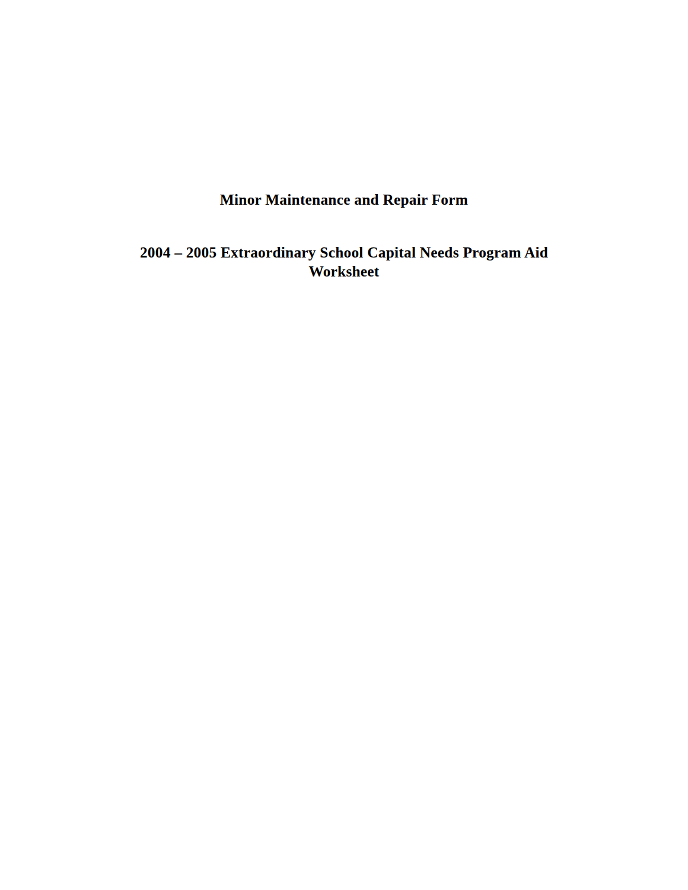Minor Maintenance and Repair Form
2004 – 2005 Extraordinary School Capital Needs Program Aid Worksheet